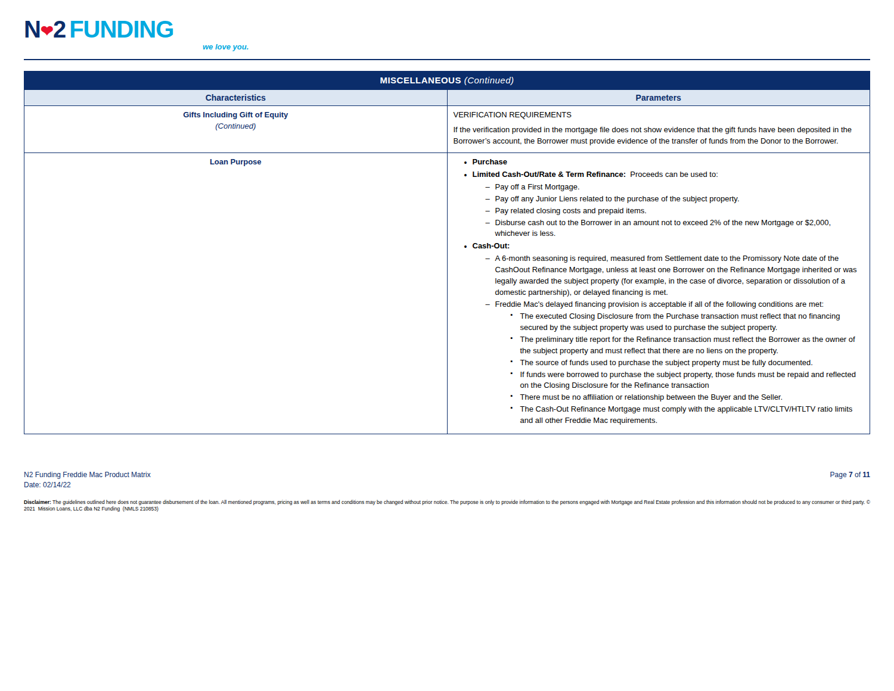N❤2 FUNDING
we love you.
| MISCELLANEOUS (Continued) |
| --- |
| Characteristics | Parameters |
| Gifts Including Gift of Equity (Continued) | VERIFICATION REQUIREMENTS If the verification provided in the mortgage file does not show evidence that the gift funds have been deposited in the Borrower’s account, the Borrower must provide evidence of the transfer of funds from the Donor to the Borrower. |
| Loan Purpose | Purchase Limited Cash-Out/Rate & Term Refinance: Proceeds can be used to: Pay off a First Mortgage. Pay off any Junior Liens related to the purchase of the subject property. Pay related closing costs and prepaid items. Disburse cash out to the Borrower in an amount not to exceed 2% of the new Mortgage or $2,000, whichever is less. Cash-Out: A 6-month seasoning is required, measured from Settlement date to the Promissory Note date of the CashOout Refinance Mortgage, unless at least one Borrower on the Refinance Mortgage inherited or was legally awarded the subject property (for example, in the case of divorce, separation or dissolution of a domestic partnership), or delayed financing is met. Freddie Mac's delayed financing provision is acceptable if all of the following conditions are met: The executed Closing Disclosure from the Purchase transaction must reflect that no financing secured by the subject property was used to purchase the subject property. The preliminary title report for the Refinance transaction must reflect the Borrower as the owner of the subject property and must reflect that there are no liens on the property. The source of funds used to purchase the subject property must be fully documented. If funds were borrowed to purchase the subject property, those funds must be repaid and reflected on the Closing Disclosure for the Refinance transaction There must be no affiliation or relationship between the Buyer and the Seller. The Cash-Out Refinance Mortgage must comply with the applicable LTV/CLTV/HTLTV ratio limits and all other Freddie Mac requirements. |
N2 Funding Freddie Mac Product Matrix
Date: 02/14/22
Page 7 of 11
Disclaimer: The guidelines outlined here does not guarantee disbursement of the loan. All mentioned programs, pricing as well as terms and conditions may be changed without prior notice. The purpose is only to provide information to the persons engaged with Mortgage and Real Estate profession and this information should not be produced to any consumer or third party. © 2021 Mission Loans, LLC dba N2 Funding (NMLS 210853)